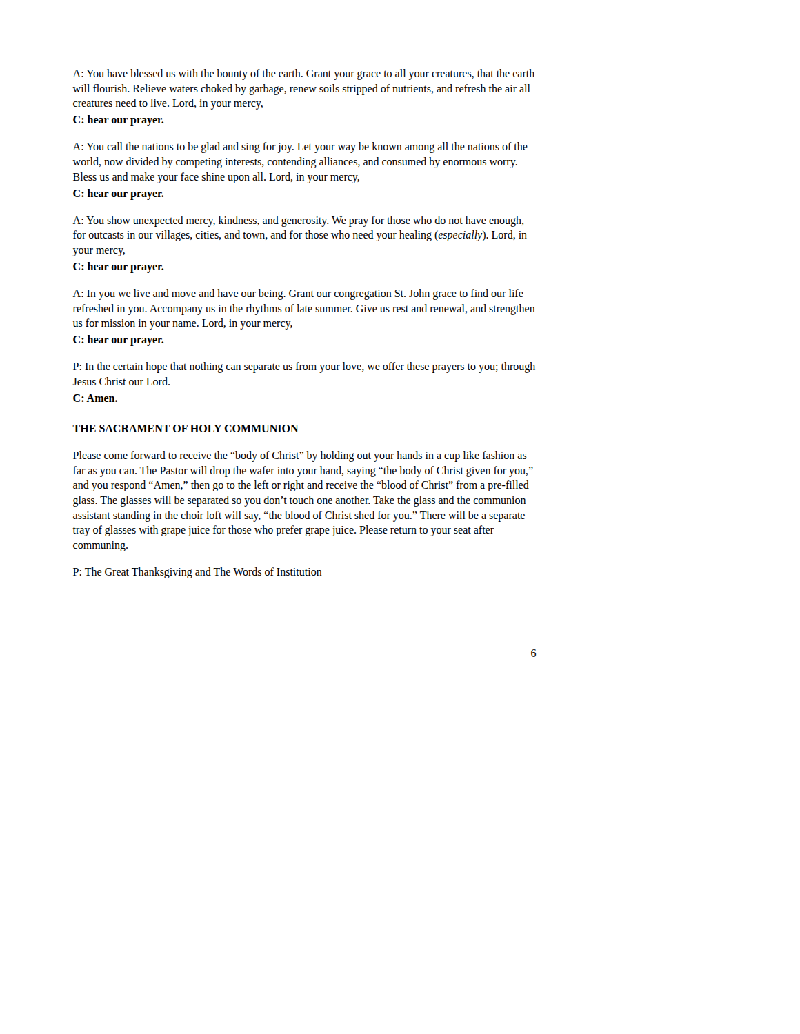A: You have blessed us with the bounty of the earth. Grant your grace to all your creatures, that the earth will flourish. Relieve waters choked by garbage, renew soils stripped of nutrients, and refresh the air all creatures need to live. Lord, in your mercy,
C: hear our prayer.
A: You call the nations to be glad and sing for joy. Let your way be known among all the nations of the world, now divided by competing interests, contending alliances, and consumed by enormous worry. Bless us and make your face shine upon all. Lord, in your mercy,
C: hear our prayer.
A: You show unexpected mercy, kindness, and generosity. We pray for those who do not have enough, for outcasts in our villages, cities, and town, and for those who need your healing (especially). Lord, in your mercy,
C: hear our prayer.
A: In you we live and move and have our being. Grant our congregation St. John grace to find our life refreshed in you. Accompany us in the rhythms of late summer. Give us rest and renewal, and strengthen us for mission in your name. Lord, in your mercy,
C: hear our prayer.
P: In the certain hope that nothing can separate us from your love, we offer these prayers to you; through Jesus Christ our Lord.
C: Amen.
The Sacrament of Holy Communion
Please come forward to receive the “body of Christ” by holding out your hands in a cup like fashion as far as you can. The Pastor will drop the wafer into your hand, saying “the body of Christ given for you,” and you respond “Amen,” then go to the left or right and receive the “blood of Christ” from a pre-filled glass. The glasses will be separated so you don’t touch one another. Take the glass and the communion assistant standing in the choir loft will say, “the blood of Christ shed for you.” There will be a separate tray of glasses with grape juice for those who prefer grape juice. Please return to your seat after communing.
P: The Great Thanksgiving and The Words of Institution
6